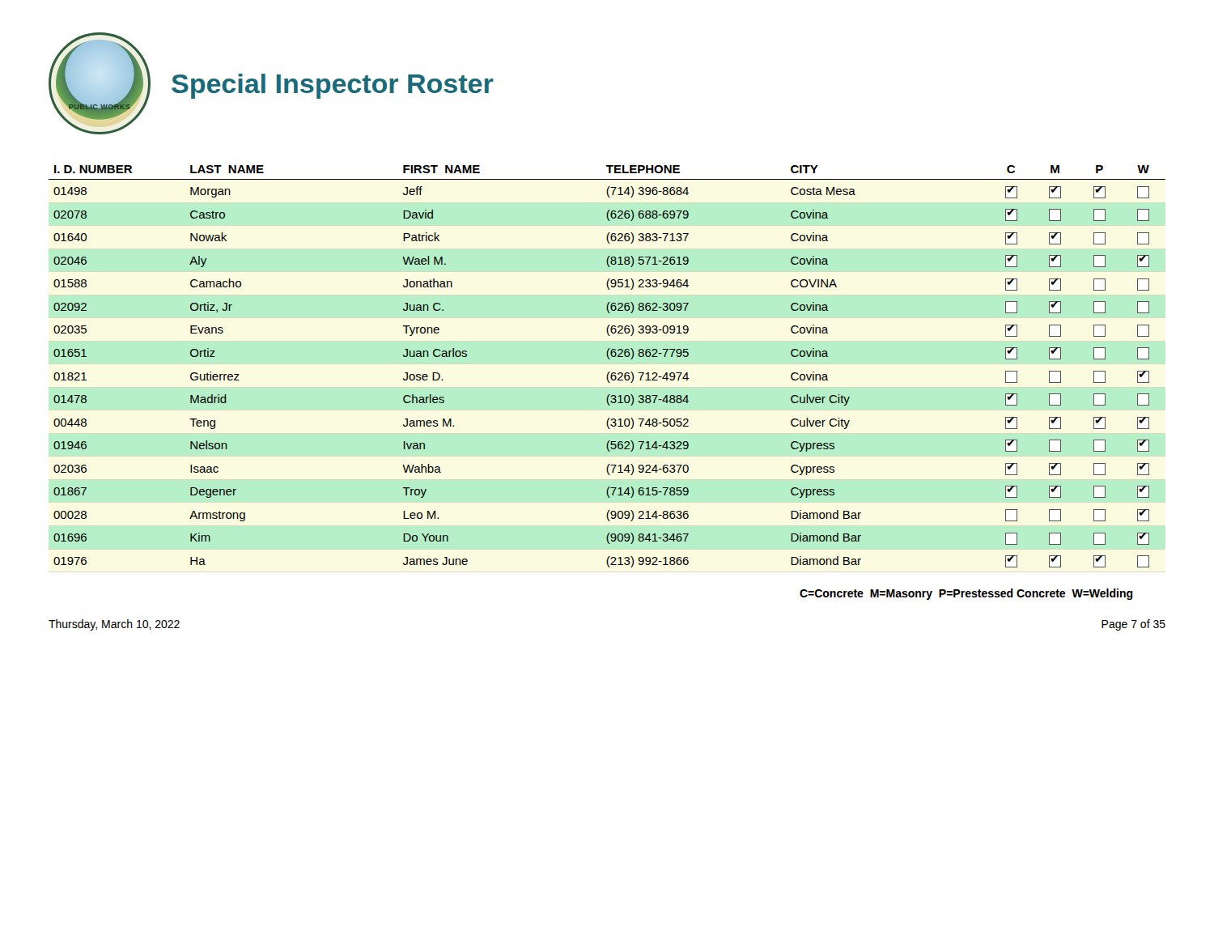Special Inspector Roster
| I. D. NUMBER | LAST NAME | FIRST NAME | TELEPHONE | CITY | C | M | P | W |
| --- | --- | --- | --- | --- | --- | --- | --- | --- |
| 01498 | Morgan | Jeff | (714) 396-8684 | Costa Mesa | | | | |
| 02078 | Castro | David | (626) 688-6979 | Covina | | | | |
| 01640 | Nowak | Patrick | (626) 383-7137 | Covina | | | | |
| 02046 | Aly | Wael M. | (818) 571-2619 | Covina | | | | |
| 01588 | Camacho | Jonathan | (951) 233-9464 | COVINA | | | | |
| 02092 | Ortiz, Jr | Juan C. | (626) 862-3097 | Covina | | | | |
| 02035 | Evans | Tyrone | (626) 393-0919 | Covina | | | | |
| 01651 | Ortiz | Juan Carlos | (626) 862-7795 | Covina | | | | |
| 01821 | Gutierrez | Jose D. | (626) 712-4974 | Covina | | | | |
| 01478 | Madrid | Charles | (310) 387-4884 | Culver City | | | | |
| 00448 | Teng | James M. | (310) 748-5052 | Culver City | | | | |
| 01946 | Nelson | Ivan | (562) 714-4329 | Cypress | | | | |
| 02036 | Isaac | Wahba | (714) 924-6370 | Cypress | | | | |
| 01867 | Degener | Troy | (714) 615-7859 | Cypress | | | | |
| 00028 | Armstrong | Leo M. | (909) 214-8636 | Diamond Bar | | | | |
| 01696 | Kim | Do Youn | (909) 841-3467 | Diamond Bar | | | | |
| 01976 | Ha | James June | (213) 992-1866 | Diamond Bar | | | | |
C=Concrete M=Masonry P=Prestessed Concrete W=Welding
Thursday, March 10, 2022
Page 7 of 35